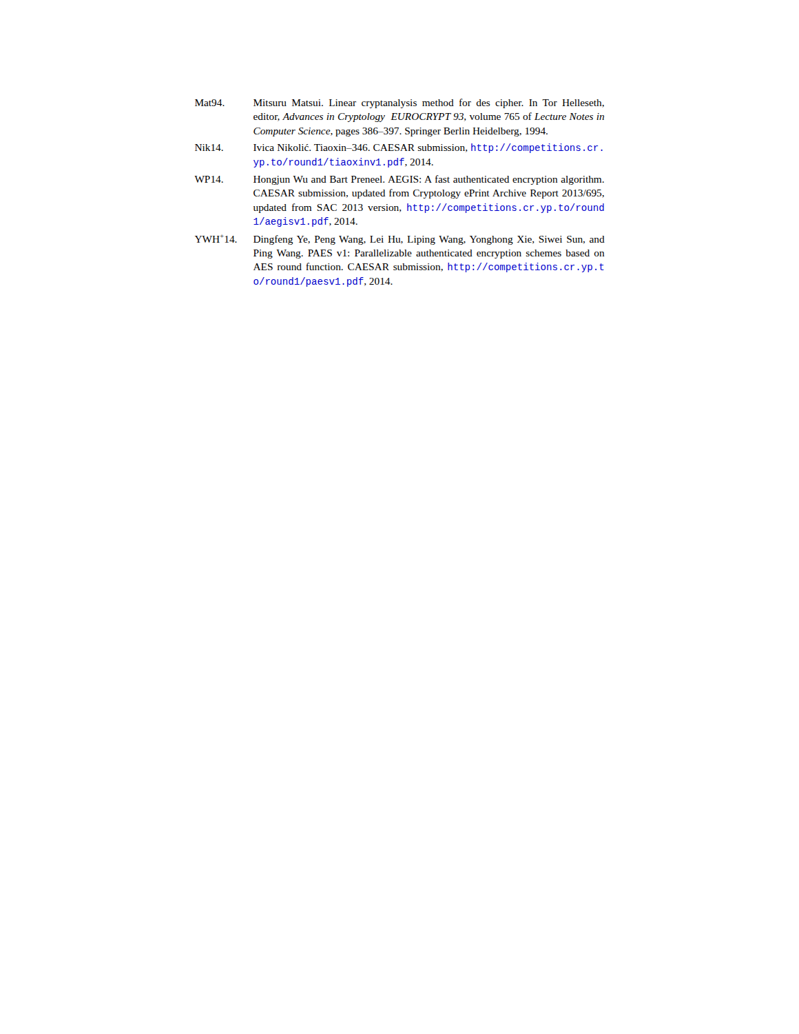Mat94.
Mitsuru Matsui. Linear cryptanalysis method for des cipher. In Tor Helleseth, editor, Advances in Cryptology EUROCRYPT 93, volume 765 of Lecture Notes in Computer Science, pages 386–397. Springer Berlin Heidelberg, 1994.
Nik14.
Ivica Nikolić. Tiaoxin–346. CAESAR submission, http://competitions.cr.yp.to/round1/tiaoxinv1.pdf, 2014.
WP14.
Hongjun Wu and Bart Preneel. AEGIS: A fast authenticated encryption algorithm. CAESAR submission, updated from Cryptology ePrint Archive Report 2013/695, updated from SAC 2013 version, http://competitions.cr.yp.to/round1/aegisv1.pdf, 2014.
YWH+14.
Dingfeng Ye, Peng Wang, Lei Hu, Liping Wang, Yonghong Xie, Siwei Sun, and Ping Wang. PAES v1: Parallelizable authenticated encryption schemes based on AES round function. CAESAR submission, http://competitions.cr.yp.to/round1/paesv1.pdf, 2014.